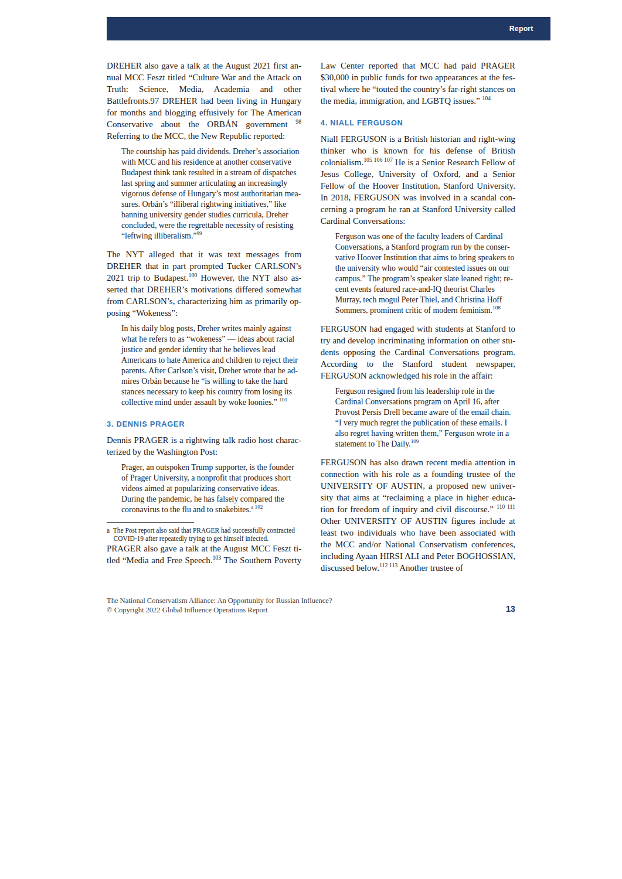Report
DREHER also gave a talk at the August 2021 first annual MCC Feszt titled “Culture War and the Attack on Truth: Science, Media, Academia and other Battlefronts.97 DREHER had been living in Hungary for months and blogging effusively for The American Conservative about the ORBÁN government 98 Referring to the MCC, the New Republic reported:
The courtship has paid dividends. Dreher’s association with MCC and his residence at another conservative Budapest think tank resulted in a stream of dispatches last spring and summer articulating an increasingly vigorous defense of Hungary’s most authoritarian measures. Orbán’s “illiberal rightwing initiatives,” like banning university gender studies curricula, Dreher concluded, were the regrettable necessity of resisting “leftwing illiberalism.”99
The NYT alleged that it was text messages from DREHER that in part prompted Tucker CARLSON’s 2021 trip to Budapest.100 However, the NYT also asserted that DREHER’s motivations differed somewhat from CARLSON’s, characterizing him as primarily opposing “Wokeness”:
In his daily blog posts, Dreher writes mainly against what he refers to as “wokeness” — ideas about racial justice and gender identity that he believes lead Americans to hate America and children to reject their parents. After Carlson’s visit, Dreher wrote that he admires Orbán because he “is willing to take the hard stances necessary to keep his country from losing its collective mind under assault by woke loonies.” 101
3. Dennis Prager
Dennis PRAGER is a rightwing talk radio host characterized by the Washington Post:
Prager, an outspoken Trump supporter, is the founder of Prager University, a nonprofit that produces short videos aimed at popularizing conservative ideas. During the pandemic, he has falsely compared the coronavirus to the flu and to snakebites.a 102
a The Post report also said that PRAGER had successfully contracted COVID-19 after repeatedly trying to get himself infected.
PRAGER also gave a talk at the August MCC Feszt titled “Media and Free Speech.103 The Southern Poverty Law Center reported that MCC had paid PRAGER $30,000 in public funds for two appearances at the festival where he “touted the country’s far-right stances on the media, immigration, and LGBTQ issues.” 104
4. Niall Ferguson
Niall FERGUSON is a British historian and right-wing thinker who is known for his defense of British colonialism.105 106 107 He is a Senior Research Fellow of Jesus College, University of Oxford, and a Senior Fellow of the Hoover Institution, Stanford University. In 2018, FERGUSON was involved in a scandal concerning a program he ran at Stanford University called Cardinal Conversations:
Ferguson was one of the faculty leaders of Cardinal Conversations, a Stanford program run by the conservative Hoover Institution that aims to bring speakers to the university who would “air contested issues on our campus.” The program’s speaker slate leaned right; recent events featured race-and-IQ theorist Charles Murray, tech mogul Peter Thiel, and Christina Hoff Sommers, prominent critic of modern feminism.108
FERGUSON had engaged with students at Stanford to try and develop incriminating information on other students opposing the Cardinal Conversations program. According to the Stanford student newspaper, FERGUSON acknowledged his role in the affair:
Ferguson resigned from his leadership role in the Cardinal Conversations program on April 16, after Provost Persis Drell became aware of the email chain. “I very much regret the publication of these emails. I also regret having written them,” Ferguson wrote in a statement to The Daily.109
FERGUSON has also drawn recent media attention in connection with his role as a founding trustee of the UNIVERSITY OF AUSTIN, a proposed new university that aims at “reclaiming a place in higher education for freedom of inquiry and civil discourse.” 110 111 Other UNIVERSITY OF AUSTIN figures include at least two individuals who have been associated with the MCC and/or National Conservatism conferences, including Ayaan HIRSI ALI and Peter BOGHOSSIAN, discussed below.112 113 Another trustee of
The National Conservatism Alliance: An Opportunity for Russian Influence?
© Copyright 2022 Global Influence Operations Report
13